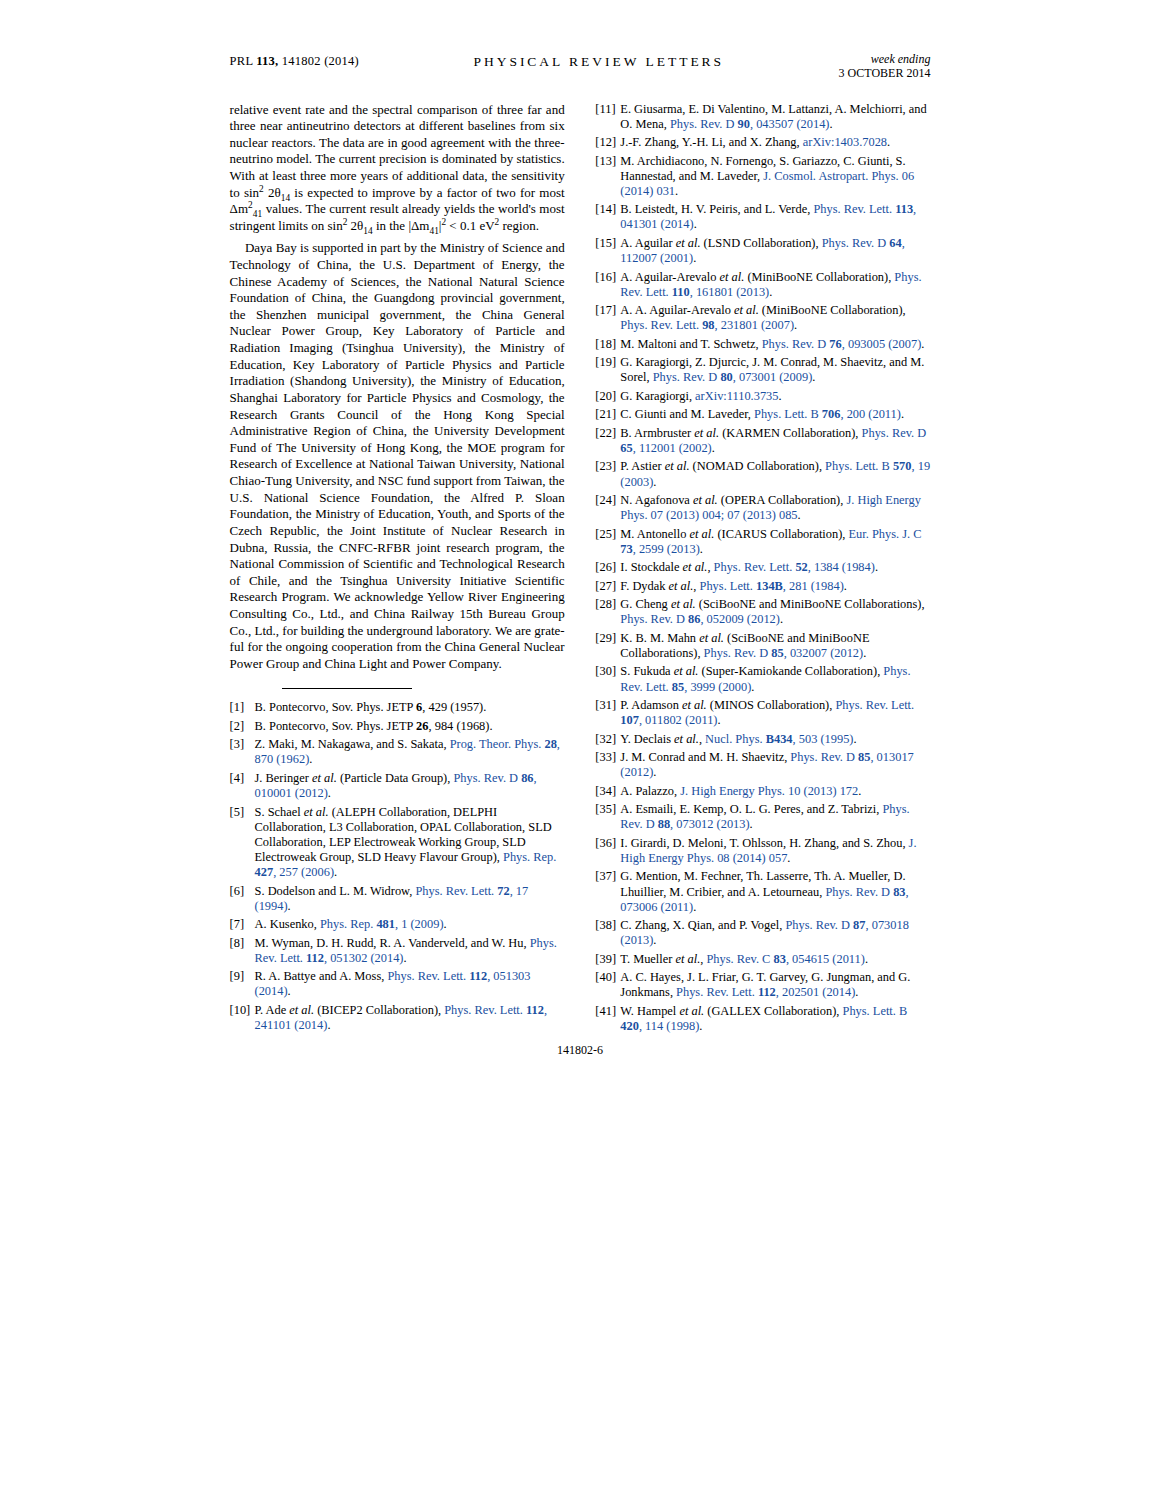PRL 113, 141802 (2014)
PHYSICAL REVIEW LETTERS
week ending
3 OCTOBER 2014
relative event rate and the spectral comparison of three far and three near antineutrino detectors at different baselines from six nuclear reactors. The data are in good agreement with the three-neutrino model. The current precision is dominated by statistics. With at least three more years of additional data, the sensitivity to sin2 2θ14 is expected to improve by a factor of two for most Δm241 values. The current result already yields the world's most stringent limits on sin2 2θ14 in the |Δm41|2 < 0.1 eV2 region.
Daya Bay is supported in part by the Ministry of Science and Technology of China, the U.S. Department of Energy, the Chinese Academy of Sciences, the National Natural Science Foundation of China, the Guangdong provincial government, the Shenzhen municipal government, the China General Nuclear Power Group, Key Laboratory of Particle and Radiation Imaging (Tsinghua University), the Ministry of Education, Key Laboratory of Particle Physics and Particle Irradiation (Shandong University), the Ministry of Education, Shanghai Laboratory for Particle Physics and Cosmology, the Research Grants Council of the Hong Kong Special Administrative Region of China, the University Development Fund of The University of Hong Kong, the MOE program for Research of Excellence at National Taiwan University, National Chiao-Tung University, and NSC fund support from Taiwan, the U.S. National Science Foundation, the Alfred P. Sloan Foundation, the Ministry of Education, Youth, and Sports of the Czech Republic, the Joint Institute of Nuclear Research in Dubna, Russia, the CNFC-RFBR joint research program, the National Commission of Scientific and Technological Research of Chile, and the Tsinghua University Initiative Scientific Research Program. We acknowledge Yellow River Engineering Consulting Co., Ltd., and China Railway 15th Bureau Group Co., Ltd., for building the underground laboratory. We are grateful for the ongoing cooperation from the China General Nuclear Power Group and China Light and Power Company.
[1] B. Pontecorvo, Sov. Phys. JETP 6, 429 (1957).
[2] B. Pontecorvo, Sov. Phys. JETP 26, 984 (1968).
[3] Z. Maki, M. Nakagawa, and S. Sakata, Prog. Theor. Phys. 28, 870 (1962).
[4] J. Beringer et al. (Particle Data Group), Phys. Rev. D 86, 010001 (2012).
[5] S. Schael et al. (ALEPH Collaboration, DELPHI Collaboration, L3 Collaboration, OPAL Collaboration, SLD Collaboration, LEP Electroweak Working Group, SLD Electroweak Group, SLD Heavy Flavour Group), Phys. Rep. 427, 257 (2006).
[6] S. Dodelson and L. M. Widrow, Phys. Rev. Lett. 72, 17 (1994).
[7] A. Kusenko, Phys. Rep. 481, 1 (2009).
[8] M. Wyman, D. H. Rudd, R. A. Vanderveld, and W. Hu, Phys. Rev. Lett. 112, 051302 (2014).
[9] R. A. Battye and A. Moss, Phys. Rev. Lett. 112, 051303 (2014).
[10] P. Ade et al. (BICEP2 Collaboration), Phys. Rev. Lett. 112, 241101 (2014).
[11] E. Giusarma, E. Di Valentino, M. Lattanzi, A. Melchiorri, and O. Mena, Phys. Rev. D 90, 043507 (2014).
[12] J.-F. Zhang, Y.-H. Li, and X. Zhang, arXiv:1403.7028.
[13] M. Archidiacono, N. Fornengo, S. Gariazzo, C. Giunti, S. Hannestad, and M. Laveder, J. Cosmol. Astropart. Phys. 06 (2014) 031.
[14] B. Leistedt, H. V. Peiris, and L. Verde, Phys. Rev. Lett. 113, 041301 (2014).
[15] A. Aguilar et al. (LSND Collaboration), Phys. Rev. D 64, 112007 (2001).
[16] A. Aguilar-Arevalo et al. (MiniBooNE Collaboration), Phys. Rev. Lett. 110, 161801 (2013).
[17] A. A. Aguilar-Arevalo et al. (MiniBooNE Collaboration), Phys. Rev. Lett. 98, 231801 (2007).
[18] M. Maltoni and T. Schwetz, Phys. Rev. D 76, 093005 (2007).
[19] G. Karagiorgi, Z. Djurcic, J. M. Conrad, M. Shaevitz, and M. Sorel, Phys. Rev. D 80, 073001 (2009).
[20] G. Karagiorgi, arXiv:1110.3735.
[21] C. Giunti and M. Laveder, Phys. Lett. B 706, 200 (2011).
[22] B. Armbruster et al. (KARMEN Collaboration), Phys. Rev. D 65, 112001 (2002).
[23] P. Astier et al. (NOMAD Collaboration), Phys. Lett. B 570, 19 (2003).
[24] N. Agafonova et al. (OPERA Collaboration), J. High Energy Phys. 07 (2013) 004; 07 (2013) 085.
[25] M. Antonello et al. (ICARUS Collaboration), Eur. Phys. J. C 73, 2599 (2013).
[26] I. Stockdale et al., Phys. Rev. Lett. 52, 1384 (1984).
[27] F. Dydak et al., Phys. Lett. 134B, 281 (1984).
[28] G. Cheng et al. (SciBooNE and MiniBooNE Collaborations), Phys. Rev. D 86, 052009 (2012).
[29] K. B. M. Mahn et al. (SciBooNE and MiniBooNE Collaborations), Phys. Rev. D 85, 032007 (2012).
[30] S. Fukuda et al. (Super-Kamiokande Collaboration), Phys. Rev. Lett. 85, 3999 (2000).
[31] P. Adamson et al. (MINOS Collaboration), Phys. Rev. Lett. 107, 011802 (2011).
[32] Y. Declais et al., Nucl. Phys. B434, 503 (1995).
[33] J. M. Conrad and M. H. Shaevitz, Phys. Rev. D 85, 013017 (2012).
[34] A. Palazzo, J. High Energy Phys. 10 (2013) 172.
[35] A. Esmaili, E. Kemp, O. L. G. Peres, and Z. Tabrizi, Phys. Rev. D 88, 073012 (2013).
[36] I. Girardi, D. Meloni, T. Ohlsson, H. Zhang, and S. Zhou, J. High Energy Phys. 08 (2014) 057.
[37] G. Mention, M. Fechner, Th. Lasserre, Th. A. Mueller, D. Lhuillier, M. Cribier, and A. Letourneau, Phys. Rev. D 83, 073006 (2011).
[38] C. Zhang, X. Qian, and P. Vogel, Phys. Rev. D 87, 073018 (2013).
[39] T. Mueller et al., Phys. Rev. C 83, 054615 (2011).
[40] A. C. Hayes, J. L. Friar, G. T. Garvey, G. Jungman, and G. Jonkmans, Phys. Rev. Lett. 112, 202501 (2014).
[41] W. Hampel et al. (GALLEX Collaboration), Phys. Lett. B 420, 114 (1998).
141802-6